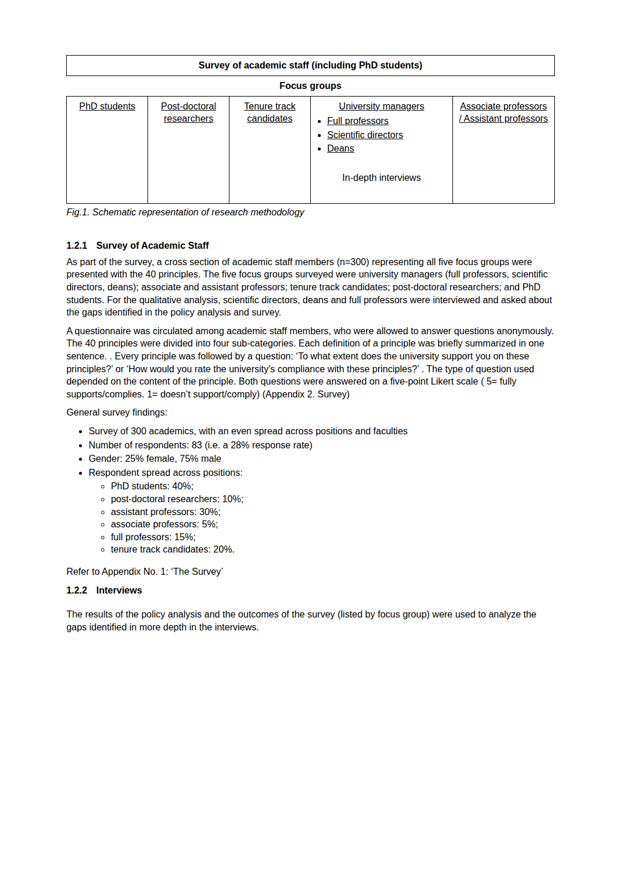| Survey of academic staff (including PhD students) |
| Focus groups |
| PhD students | Post-doctoral researchers | Tenure track candidates | University managers Full professors Scientific directors Deans In-depth interviews | Associate professors / Assistant professors |
Fig.1. Schematic representation of research methodology
1.2.1 Survey of Academic Staff
As part of the survey, a cross section of academic staff members (n=300) representing all five focus groups were presented with the 40 principles. The five focus groups surveyed were university managers (full professors, scientific directors, deans); associate and assistant professors; tenure track candidates; post-doctoral researchers; and PhD students. For the qualitative analysis, scientific directors, deans and full professors were interviewed and asked about the gaps identified in the policy analysis and survey.
A questionnaire was circulated among academic staff members, who were allowed to answer questions anonymously. The 40 principles were divided into four sub-categories. Each definition of a principle was briefly summarized in one sentence. . Every principle was followed by a question: ‘To what extent does the university support you on these principles?’ or ‘How would you rate the university's compliance with these principles?’ . The type of question used depended on the content of the principle. Both questions were answered on a five-point Likert scale ( 5= fully supports/complies. 1= doesn’t support/comply) (Appendix 2. Survey)
General survey findings:
Survey of 300 academics, with an even spread across positions and faculties
Number of respondents: 83 (i.e. a 28% response rate)
Gender: 25% female, 75% male
Respondent spread across positions:
PhD students: 40%;
post-doctoral researchers: 10%;
assistant professors: 30%;
associate professors: 5%;
full professors: 15%;
tenure track candidates: 20%.
Refer to Appendix No. 1: ‘The Survey’
1.2.2 Interviews
The results of the policy analysis and the outcomes of the survey (listed by focus group) were used to analyze the gaps identified in more depth in the interviews.